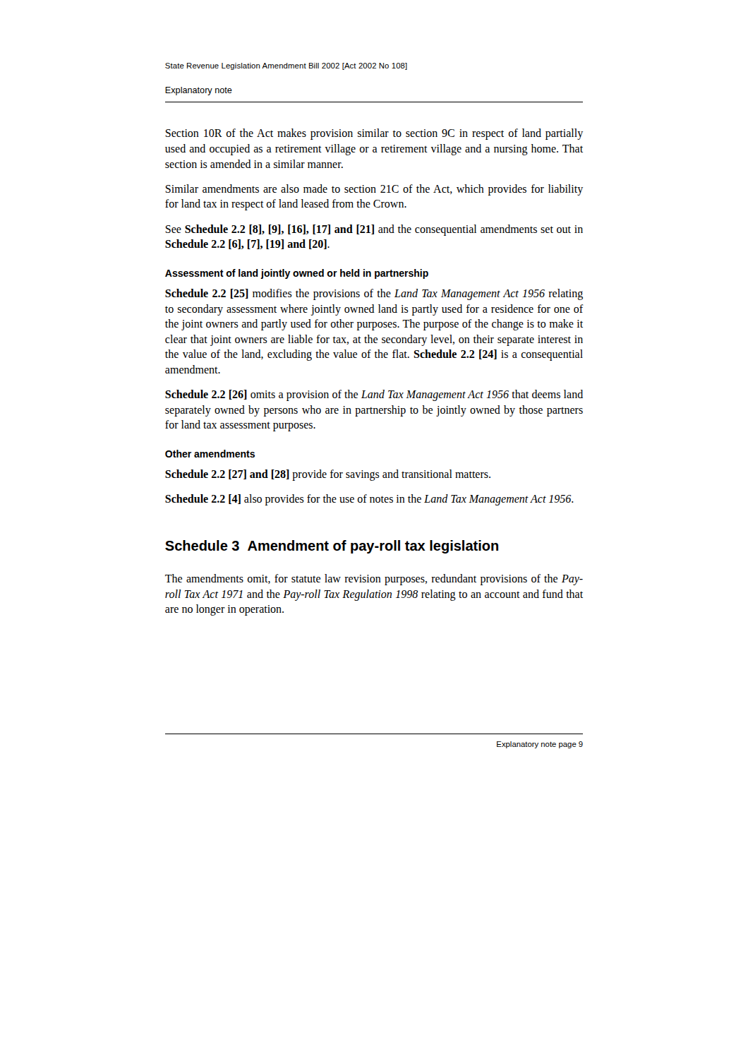State Revenue Legislation Amendment Bill 2002 [Act 2002 No 108]
Explanatory note
Section 10R of the Act makes provision similar to section 9C in respect of land partially used and occupied as a retirement village or a retirement village and a nursing home. That section is amended in a similar manner.
Similar amendments are also made to section 21C of the Act, which provides for liability for land tax in respect of land leased from the Crown.
See Schedule 2.2 [8], [9], [16], [17] and [21] and the consequential amendments set out in Schedule 2.2 [6], [7], [19] and [20].
Assessment of land jointly owned or held in partnership
Schedule 2.2 [25] modifies the provisions of the Land Tax Management Act 1956 relating to secondary assessment where jointly owned land is partly used for a residence for one of the joint owners and partly used for other purposes. The purpose of the change is to make it clear that joint owners are liable for tax, at the secondary level, on their separate interest in the value of the land, excluding the value of the flat. Schedule 2.2 [24] is a consequential amendment.
Schedule 2.2 [26] omits a provision of the Land Tax Management Act 1956 that deems land separately owned by persons who are in partnership to be jointly owned by those partners for land tax assessment purposes.
Other amendments
Schedule 2.2 [27] and [28] provide for savings and transitional matters.
Schedule 2.2 [4] also provides for the use of notes in the Land Tax Management Act 1956.
Schedule 3 Amendment of pay-roll tax legislation
The amendments omit, for statute law revision purposes, redundant provisions of the Pay-roll Tax Act 1971 and the Pay-roll Tax Regulation 1998 relating to an account and fund that are no longer in operation.
Explanatory note page 9